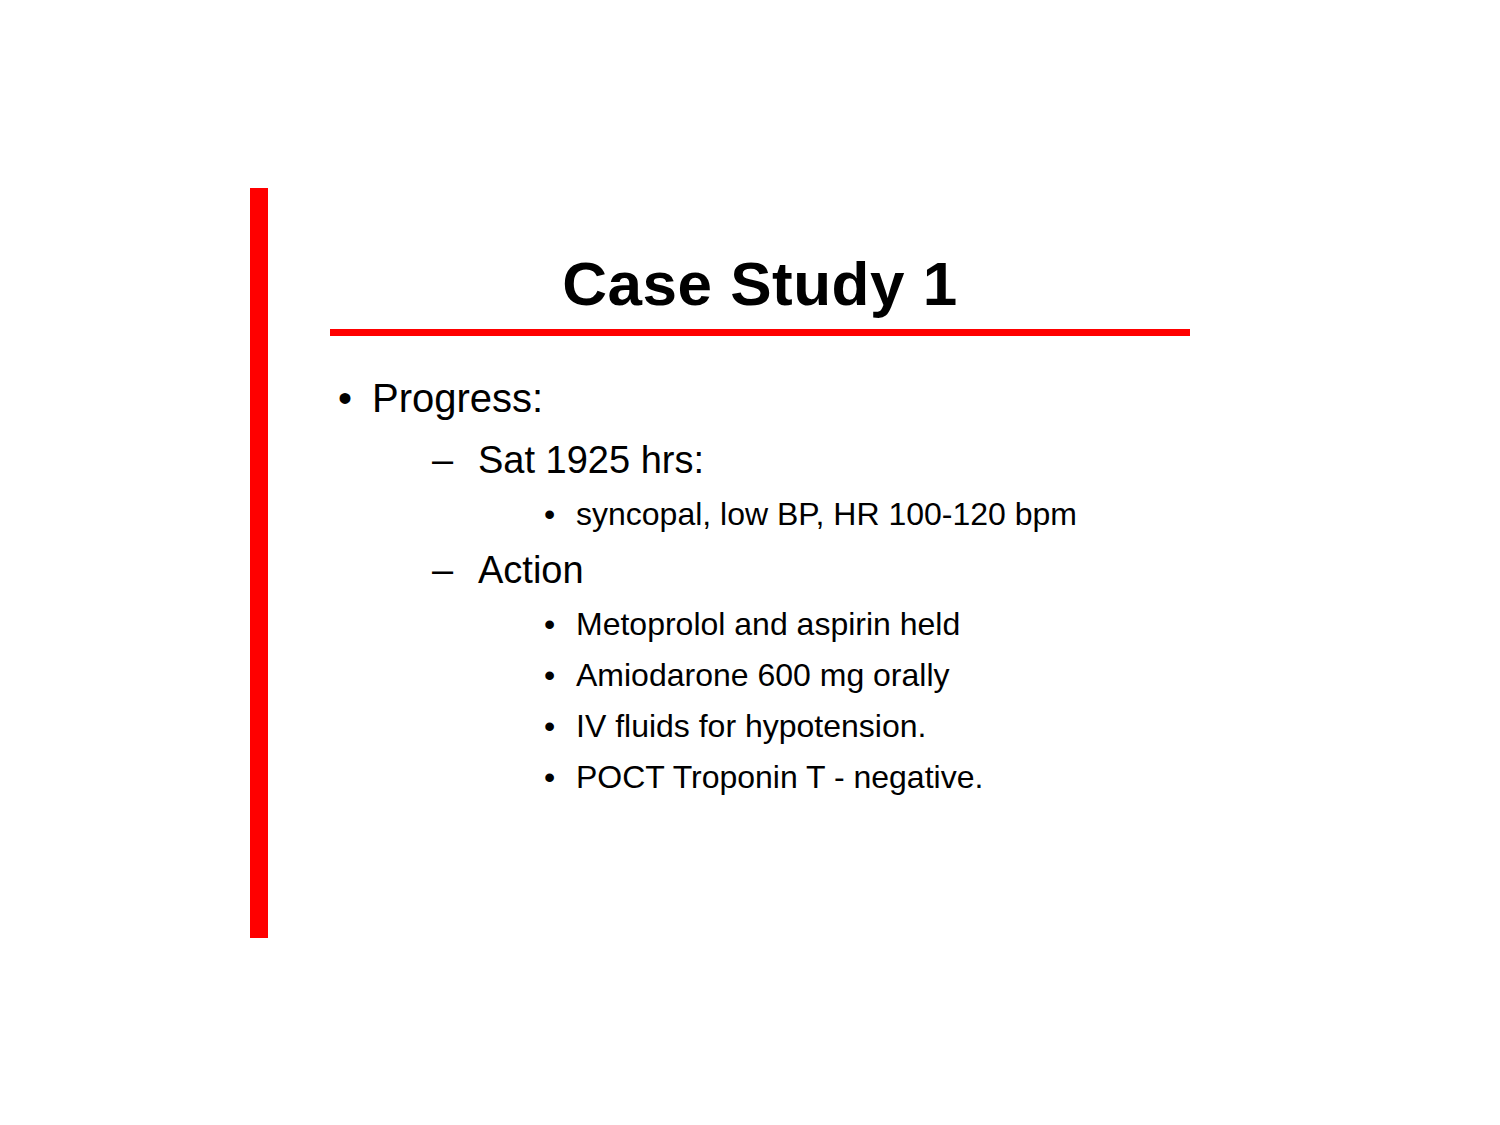Case Study 1
Progress:
Sat 1925 hrs:
syncopal, low BP, HR 100-120 bpm
Action
Metoprolol and aspirin held
Amiodarone 600 mg orally
IV fluids for hypotension.
POCT Troponin T - negative.